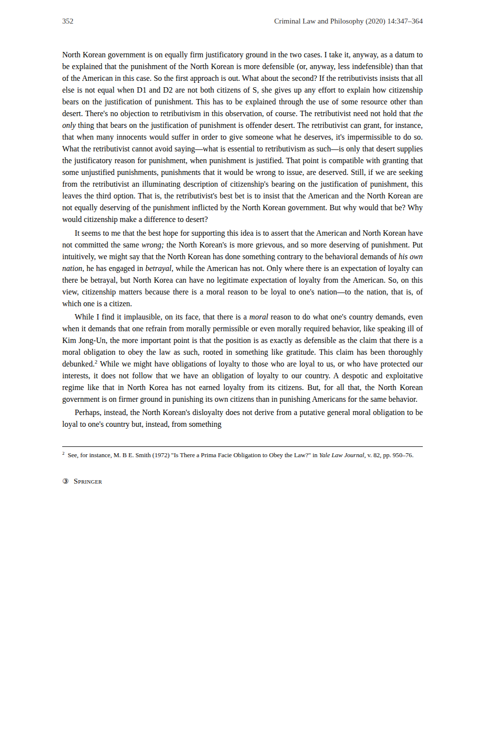352 Criminal Law and Philosophy (2020) 14:347–364
North Korean government is on equally firm justificatory ground in the two cases. I take it, anyway, as a datum to be explained that the punishment of the North Korean is more defensible (or, anyway, less indefensible) than that of the American in this case. So the first approach is out. What about the second? If the retributivists insists that all else is not equal when D1 and D2 are not both citizens of S, she gives up any effort to explain how citizenship bears on the justification of punishment. This has to be explained through the use of some resource other than desert. There's no objection to retributivism in this observation, of course. The retributivist need not hold that the only thing that bears on the justification of punishment is offender desert. The retributivist can grant, for instance, that when many innocents would suffer in order to give someone what he deserves, it's impermissible to do so. What the retributivist cannot avoid saying—what is essential to retributivism as such—is only that desert supplies the justificatory reason for punishment, when punishment is justified. That point is compatible with granting that some unjustified punishments, punishments that it would be wrong to issue, are deserved. Still, if we are seeking from the retributivist an illuminating description of citizenship's bearing on the justification of punishment, this leaves the third option. That is, the retributivist's best bet is to insist that the American and the North Korean are not equally deserving of the punishment inflicted by the North Korean government. But why would that be? Why would citizenship make a difference to desert?
It seems to me that the best hope for supporting this idea is to assert that the American and North Korean have not committed the same wrong; the North Korean's is more grievous, and so more deserving of punishment. Put intuitively, we might say that the North Korean has done something contrary to the behavioral demands of his own nation, he has engaged in betrayal, while the American has not. Only where there is an expectation of loyalty can there be betrayal, but North Korea can have no legitimate expectation of loyalty from the American. So, on this view, citizenship matters because there is a moral reason to be loyal to one's nation—to the nation, that is, of which one is a citizen.
While I find it implausible, on its face, that there is a moral reason to do what one's country demands, even when it demands that one refrain from morally permissible or even morally required behavior, like speaking ill of Kim Jong-Un, the more important point is that the position is as exactly as defensible as the claim that there is a moral obligation to obey the law as such, rooted in something like gratitude. This claim has been thoroughly debunked.2 While we might have obligations of loyalty to those who are loyal to us, or who have protected our interests, it does not follow that we have an obligation of loyalty to our country. A despotic and exploitative regime like that in North Korea has not earned loyalty from its citizens. But, for all that, the North Korean government is on firmer ground in punishing its own citizens than in punishing Americans for the same behavior.
Perhaps, instead, the North Korean's disloyalty does not derive from a putative general moral obligation to be loyal to one's country but, instead, from something
2 See, for instance, M. B E. Smith (1972) "Is There a Prima Facie Obligation to Obey the Law?" in Yale Law Journal, v. 82, pp. 950–76.
③ Springer